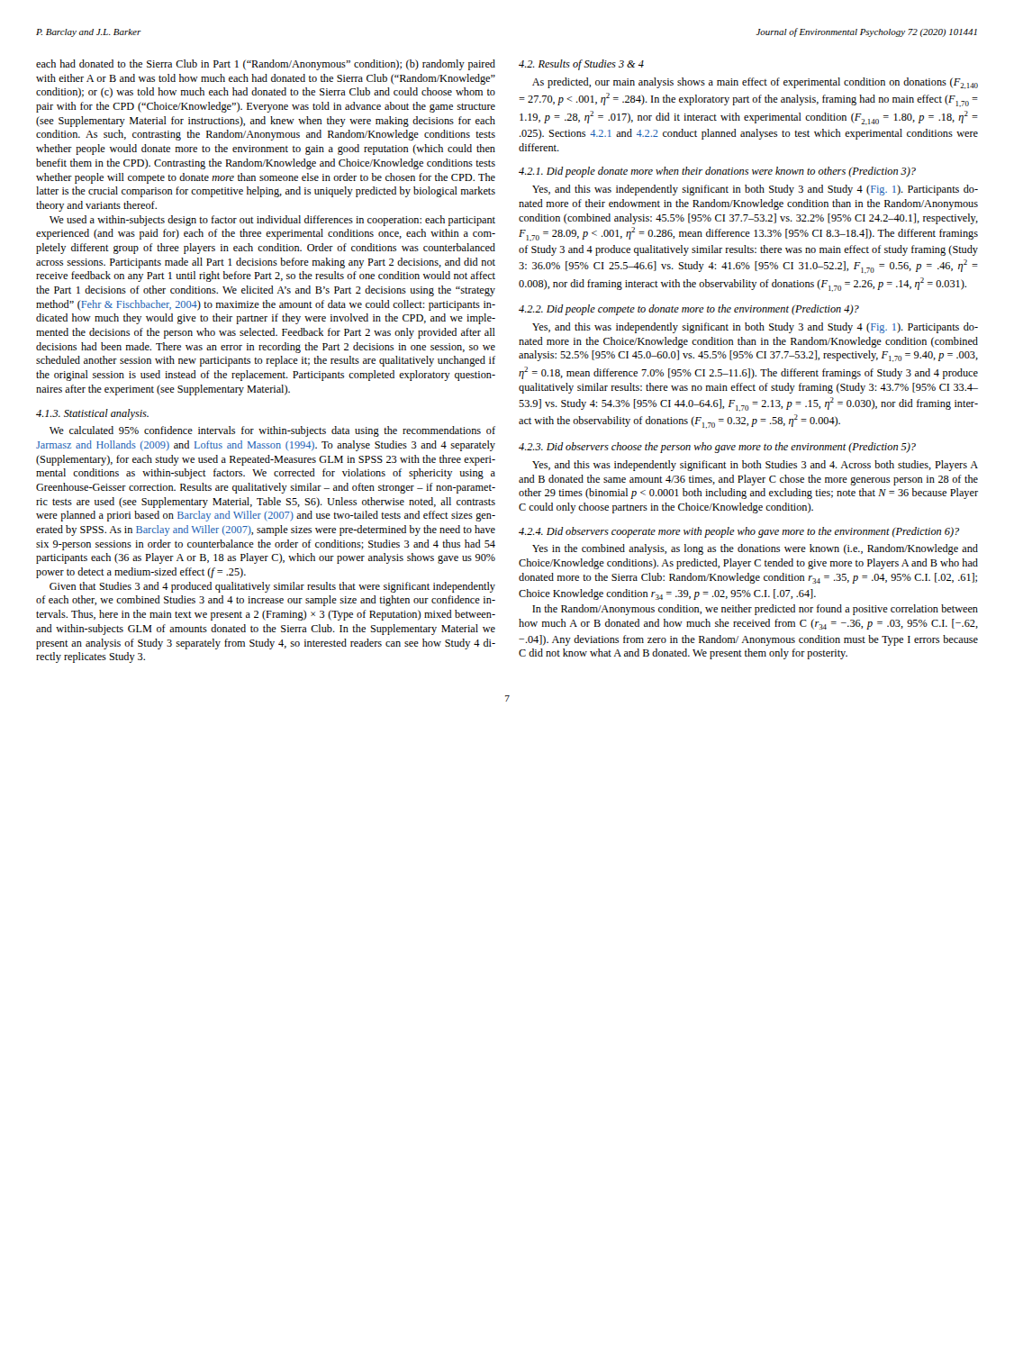P. Barclay and J.L. Barker Journal of Environmental Psychology 72 (2020) 101441
each had donated to the Sierra Club in Part 1 (“Random/Anonymous” condition); (b) randomly paired with either A or B and was told how much each had donated to the Sierra Club (“Random/Knowledge” condition); or (c) was told how much each had donated to the Sierra Club and could choose whom to pair with for the CPD (“Choice/Knowledge”). Everyone was told in advance about the game structure (see Supplementary Material for instructions), and knew when they were making decisions for each condition. As such, contrasting the Random/Anonymous and Random/Knowledge conditions tests whether people would donate more to the environment to gain a good reputation (which could then benefit them in the CPD). Contrasting the Random/Knowledge and Choice/Knowledge conditions tests whether people will compete to donate more than someone else in order to be chosen for the CPD. The latter is the crucial comparison for competitive helping, and is uniquely predicted by biological markets theory and variants thereof.
We used a within-subjects design to factor out individual differences in cooperation: each participant experienced (and was paid for) each of the three experimental conditions once, each within a completely different group of three players in each condition. Order of conditions was counterbalanced across sessions. Participants made all Part 1 decisions before making any Part 2 decisions, and did not receive feedback on any Part 1 until right before Part 2, so the results of one condition would not affect the Part 1 decisions of other conditions. We elicited A’s and B’s Part 2 decisions using the “strategy method” (Fehr & Fischbacher, 2004) to maximize the amount of data we could collect: participants indicated how much they would give to their partner if they were involved in the CPD, and we implemented the decisions of the person who was selected. Feedback for Part 2 was only provided after all decisions had been made. There was an error in recording the Part 2 decisions in one session, so we scheduled another session with new participants to replace it; the results are qualitatively unchanged if the original session is used instead of the replacement. Participants completed exploratory questionnaires after the experiment (see Supplementary Material).
4.1.3. Statistical analysis.
We calculated 95% confidence intervals for within-subjects data using the recommendations of Jarmasz and Hollands (2009) and Loftus and Masson (1994). To analyse Studies 3 and 4 separately (Supplementary), for each study we used a Repeated-Measures GLM in SPSS 23 with the three experimental conditions as within-subject factors. We corrected for violations of sphericity using a Greenhouse-Geisser correction. Results are qualitatively similar – and often stronger – if non-parametric tests are used (see Supplementary Material, Table S5, S6). Unless otherwise noted, all contrasts were planned a priori based on Barclay and Willer (2007) and use two-tailed tests and effect sizes generated by SPSS. As in Barclay and Willer (2007), sample sizes were pre-determined by the need to have six 9-person sessions in order to counterbalance the order of conditions; Studies 3 and 4 thus had 54 participants each (36 as Player A or B, 18 as Player C), which our power analysis shows gave us 90% power to detect a medium-sized effect (f = .25).
Given that Studies 3 and 4 produced qualitatively similar results that were significant independently of each other, we combined Studies 3 and 4 to increase our sample size and tighten our confidence intervals. Thus, here in the main text we present a 2 (Framing) × 3 (Type of Reputation) mixed between- and within-subjects GLM of amounts donated to the Sierra Club. In the Supplementary Material we present an analysis of Study 3 separately from Study 4, so interested readers can see how Study 4 directly replicates Study 3.
4.2. Results of Studies 3 & 4
As predicted, our main analysis shows a main effect of experimental condition on donations (F2,140 = 27.70, p < .001, η2 = .284). In the exploratory part of the analysis, framing had no main effect (F1,70 = 1.19, p = .28, η2 = .017), nor did it interact with experimental condition (F2,140 = 1.80, p = .18, η2 = .025). Sections 4.2.1 and 4.2.2 conduct planned analyses to test which experimental conditions were different.
4.2.1. Did people donate more when their donations were known to others (Prediction 3)?
Yes, and this was independently significant in both Study 3 and Study 4 (Fig. 1). Participants donated more of their endowment in the Random/Knowledge condition than in the Random/Anonymous condition (combined analysis: 45.5% [95% CI 37.7–53.2] vs. 32.2% [95% CI 24.2–40.1], respectively, F1,70 = 28.09, p < .001, η2 = 0.286, mean difference 13.3% [95% CI 8.3–18.4]). The different framings of Study 3 and 4 produce qualitatively similar results: there was no main effect of study framing (Study 3: 36.0% [95% CI 25.5–46.6] vs. Study 4: 41.6% [95% CI 31.0–52.2], F1,70 = 0.56, p = .46, η2 = 0.008), nor did framing interact with the observability of donations (F1,70 = 2.26, p = .14, η2 = 0.031).
4.2.2. Did people compete to donate more to the environment (Prediction 4)?
Yes, and this was independently significant in both Study 3 and Study 4 (Fig. 1). Participants donated more in the Choice/Knowledge condition than in the Random/Knowledge condition (combined analysis: 52.5% [95% CI 45.0–60.0] vs. 45.5% [95% CI 37.7–53.2], respectively, F1,70 = 9.40, p = .003, η2 = 0.18, mean difference 7.0% [95% CI 2.5–11.6]). The different framings of Study 3 and 4 produce qualitatively similar results: there was no main effect of study framing (Study 3: 43.7% [95% CI 33.4–53.9] vs. Study 4: 54.3% [95% CI 44.0–64.6], F1,70 = 2.13, p = .15, η2 = 0.030), nor did framing interact with the observability of donations (F1,70 = 0.32, p = .58, η2 = 0.004).
4.2.3. Did observers choose the person who gave more to the environment (Prediction 5)?
Yes, and this was independently significant in both Studies 3 and 4. Across both studies, Players A and B donated the same amount 4/36 times, and Player C chose the more generous person in 28 of the other 29 times (binomial p < 0.0001 both including and excluding ties; note that N = 36 because Player C could only choose partners in the Choice/Knowledge condition).
4.2.4. Did observers cooperate more with people who gave more to the environment (Prediction 6)?
Yes in the combined analysis, as long as the donations were known (i.e., Random/Knowledge and Choice/Knowledge conditions). As predicted, Player C tended to give more to Players A and B who had donated more to the Sierra Club: Random/Knowledge condition r34 = .35, p = .04, 95% C.I. [.02, .61]; Choice Knowledge condition r34 = .39, p = .02, 95% C.I. [.07, .64].
In the Random/Anonymous condition, we neither predicted nor found a positive correlation between how much A or B donated and how much she received from C (r34 = −.36, p = .03, 95% C.I. [−.62, −.04]). Any deviations from zero in the Random/ Anonymous condition must be Type I errors because C did not know what A and B donated. We present them only for posterity.
7